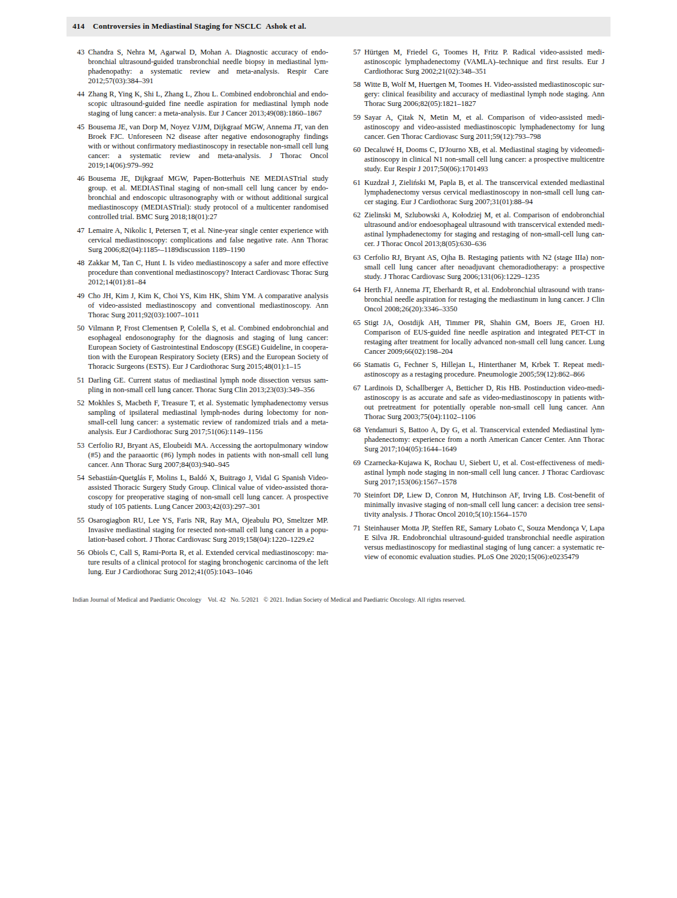414 Controversies in Mediastinal Staging for NSCLC Ashok et al.
Chandra S, Nehra M, Agarwal D, Mohan A. Diagnostic accuracy of endobronchial ultrasound-guided transbronchial needle biopsy in mediastinal lymphadenopathy: a systematic review and meta-analysis. Respir Care 2012;57(03):384–391
Zhang R, Ying K, Shi L, Zhang L, Zhou L. Combined endobronchial and endoscopic ultrasound-guided fine needle aspiration for mediastinal lymph node staging of lung cancer: a meta-analysis. Eur J Cancer 2013;49(08):1860–1867
Bousema JE, van Dorp M, Noyez VJJM, Dijkgraaf MGW, Annema JT, van den Broek FJC. Unforeseen N2 disease after negative endosonography findings with or without confirmatory mediastinoscopy in resectable non-small cell lung cancer: a systematic review and meta-analysis. J Thorac Oncol 2019;14(06):979–992
Bousema JE, Dijkgraaf MGW, Papen-Botterhuis NE MEDIASTrial study group. et al. MEDIASTinal staging of non-small cell lung cancer by endobronchial and endoscopic ultrasonography with or without additional surgical mediastinoscopy (MEDIASTrial): study protocol of a multicenter randomised controlled trial. BMC Surg 2018;18(01):27
Lemaire A, Nikolic I, Petersen T, et al. Nine-year single center experience with cervical mediastinoscopy: complications and false negative rate. Ann Thorac Surg 2006;82(04):1185-–1189discussion 1189–1190
Zakkar M, Tan C, Hunt I. Is video mediastinoscopy a safer and more effective procedure than conventional mediastinoscopy? Interact Cardiovasc Thorac Surg 2012;14(01):81–84
Cho JH, Kim J, Kim K, Choi YS, Kim HK, Shim YM. A comparative analysis of video-assisted mediastinoscopy and conventional mediastinoscopy. Ann Thorac Surg 2011;92(03):1007–1011
Vilmann P, Frost Clementsen P, Colella S, et al. Combined endobronchial and esophageal endosonography for the diagnosis and staging of lung cancer: European Society of Gastrointestinal Endoscopy (ESGE) Guideline, in cooperation with the European Respiratory Society (ERS) and the European Society of Thoracic Surgeons (ESTS). Eur J Cardiothorac Surg 2015;48(01):1–15
Darling GE. Current status of mediastinal lymph node dissection versus sampling in non-small cell lung cancer. Thorac Surg Clin 2013;23(03):349–356
Mokhles S, Macbeth F, Treasure T, et al. Systematic lymphadenectomy versus sampling of ipsilateral mediastinal lymph-nodes during lobectomy for non-small-cell lung cancer: a systematic review of randomized trials and a meta-analysis. Eur J Cardiothorac Surg 2017;51(06):1149–1156
Cerfolio RJ, Bryant AS, Eloubeidi MA. Accessing the aortopulmonary window (#5) and the paraaortic (#6) lymph nodes in patients with non-small cell lung cancer. Ann Thorac Surg 2007;84(03):940–945
Sebastián-Quetglás F, Molins L, Baldó X, Buitrago J, Vidal G Spanish Video-assisted Thoracic Surgery Study Group. Clinical value of video-assisted thoracoscopy for preoperative staging of non-small cell lung cancer. A prospective study of 105 patients. Lung Cancer 2003;42(03):297–301
Osarogiagbon RU, Lee YS, Faris NR, Ray MA, Ojeabulu PO, Smeltzer MP. Invasive mediastinal staging for resected non-small cell lung cancer in a population-based cohort. J Thorac Cardiovasc Surg 2019;158(04):1220–1229.e2
Obiols C, Call S, Rami-Porta R, et al. Extended cervical mediastinoscopy: mature results of a clinical protocol for staging bronchogenic carcinoma of the left lung. Eur J Cardiothorac Surg 2012;41(05):1043–1046
Hürtgen M, Friedel G, Toomes H, Fritz P. Radical video-assisted mediastinoscopic lymphadenectomy (VAMLA)–technique and first results. Eur J Cardiothorac Surg 2002;21(02):348–351
Witte B, Wolf M, Huertgen M, Toomes H. Video-assisted mediastinoscopic surgery: clinical feasibility and accuracy of mediastinal lymph node staging. Ann Thorac Surg 2006;82(05):1821–1827
Sayar A, Çitak N, Metin M, et al. Comparison of video-assisted mediastinoscopy and video-assisted mediastinoscopic lymphadenectomy for lung cancer. Gen Thorac Cardiovasc Surg 2011;59(12):793–798
Decaluwé H, Dooms C, D'Journo XB, et al. Mediastinal staging by videomediastinoscopy in clinical N1 non-small cell lung cancer: a prospective multicentre study. Eur Respir J 2017;50(06):1701493
Kuzdzał J, Zieliński M, Papla B, et al. The transcervical extended mediastinal lymphadenectomy versus cervical mediastinoscopy in non-small cell lung cancer staging. Eur J Cardiothorac Surg 2007;31(01):88–94
Zielinski M, Szlubowski A, Kołodziej M, et al. Comparison of endobronchial ultrasound and/or endoesophageal ultrasound with transcervical extended mediastinal lymphadenectomy for staging and restaging of non-small-cell lung cancer. J Thorac Oncol 2013;8(05):630–636
Cerfolio RJ, Bryant AS, Ojha B. Restaging patients with N2 (stage IIIa) non-small cell lung cancer after neoadjuvant chemoradiotherapy: a prospective study. J Thorac Cardiovasc Surg 2006;131(06):1229–1235
Herth FJ, Annema JT, Eberhardt R, et al. Endobronchial ultrasound with transbronchial needle aspiration for restaging the mediastinum in lung cancer. J Clin Oncol 2008;26(20):3346–3350
Stigt JA, Oostdijk AH, Timmer PR, Shahin GM, Boers JE, Groen HJ. Comparison of EUS-guided fine needle aspiration and integrated PET-CT in restaging after treatment for locally advanced non-small cell lung cancer. Lung Cancer 2009;66(02):198–204
Stamatis G, Fechner S, Hillejan L, Hinterthaner M, Krbek T. Repeat mediastinoscopy as a restaging procedure. Pneumologie 2005;59(12):862–866
Lardinois D, Schallberger A, Betticher D, Ris HB. Postinduction video-mediastinoscopy is as accurate and safe as video-mediastinoscopy in patients without pretreatment for potentially operable non-small cell lung cancer. Ann Thorac Surg 2003;75(04):1102–1106
Yendamuri S, Battoo A, Dy G, et al. Transcervical extended Mediastinal lymphadenectomy: experience from a north American Cancer Center. Ann Thorac Surg 2017;104(05):1644–1649
Czarnecka-Kujawa K, Rochau U, Siebert U, et al. Cost-effectiveness of mediastinal lymph node staging in non-small cell lung cancer. J Thorac Cardiovasc Surg 2017;153(06):1567–1578
Steinfort DP, Liew D, Conron M, Hutchinson AF, Irving LB. Cost-benefit of minimally invasive staging of non-small cell lung cancer: a decision tree sensitivity analysis. J Thorac Oncol 2010;5(10):1564–1570
Steinhauser Motta JP, Steffen RE, Samary Lobato C, Souza Mendonça V, Lapa E Silva JR. Endobronchial ultrasound-guided transbronchial needle aspiration versus mediastinoscopy for mediastinal staging of lung cancer: a systematic review of economic evaluation studies. PLoS One 2020;15(06):e0235479
Indian Journal of Medical and Paediatric Oncology Vol. 42 No. 5/2021 © 2021. Indian Society of Medical and Paediatric Oncology. All rights reserved.